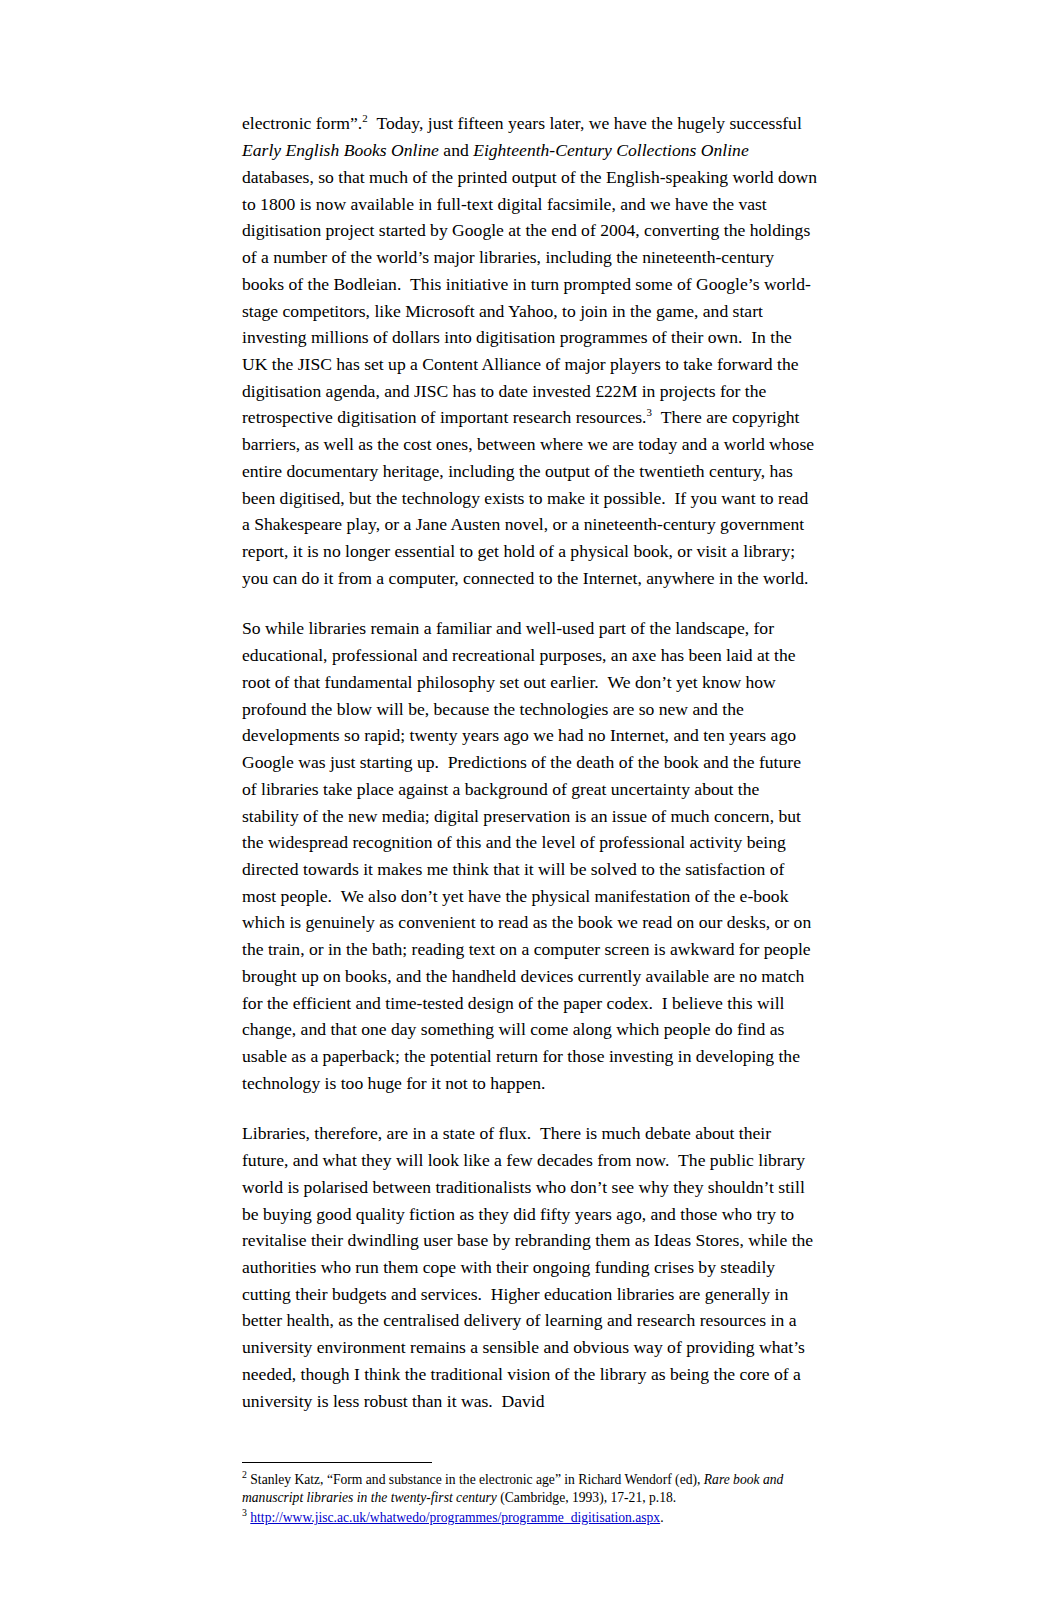electronic form”.2 Today, just fifteen years later, we have the hugely successful Early English Books Online and Eighteenth-Century Collections Online databases, so that much of the printed output of the English-speaking world down to 1800 is now available in full-text digital facsimile, and we have the vast digitisation project started by Google at the end of 2004, converting the holdings of a number of the world’s major libraries, including the nineteenth-century books of the Bodleian. This initiative in turn prompted some of Google’s world-stage competitors, like Microsoft and Yahoo, to join in the game, and start investing millions of dollars into digitisation programmes of their own. In the UK the JISC has set up a Content Alliance of major players to take forward the digitisation agenda, and JISC has to date invested £22M in projects for the retrospective digitisation of important research resources.3 There are copyright barriers, as well as the cost ones, between where we are today and a world whose entire documentary heritage, including the output of the twentieth century, has been digitised, but the technology exists to make it possible. If you want to read a Shakespeare play, or a Jane Austen novel, or a nineteenth-century government report, it is no longer essential to get hold of a physical book, or visit a library; you can do it from a computer, connected to the Internet, anywhere in the world.
So while libraries remain a familiar and well-used part of the landscape, for educational, professional and recreational purposes, an axe has been laid at the root of that fundamental philosophy set out earlier. We don’t yet know how profound the blow will be, because the technologies are so new and the developments so rapid; twenty years ago we had no Internet, and ten years ago Google was just starting up. Predictions of the death of the book and the future of libraries take place against a background of great uncertainty about the stability of the new media; digital preservation is an issue of much concern, but the widespread recognition of this and the level of professional activity being directed towards it makes me think that it will be solved to the satisfaction of most people. We also don’t yet have the physical manifestation of the e-book which is genuinely as convenient to read as the book we read on our desks, or on the train, or in the bath; reading text on a computer screen is awkward for people brought up on books, and the handheld devices currently available are no match for the efficient and time-tested design of the paper codex. I believe this will change, and that one day something will come along which people do find as usable as a paperback; the potential return for those investing in developing the technology is too huge for it not to happen.
Libraries, therefore, are in a state of flux. There is much debate about their future, and what they will look like a few decades from now. The public library world is polarised between traditionalists who don’t see why they shouldn’t still be buying good quality fiction as they did fifty years ago, and those who try to revitalise their dwindling user base by rebranding them as Ideas Stores, while the authorities who run them cope with their ongoing funding crises by steadily cutting their budgets and services. Higher education libraries are generally in better health, as the centralised delivery of learning and research resources in a university environment remains a sensible and obvious way of providing what’s needed, though I think the traditional vision of the library as being the core of a university is less robust than it was. David
2 Stanley Katz, “Form and substance in the electronic age” in Richard Wendorf (ed), Rare book and manuscript libraries in the twenty-first century (Cambridge, 1993), 17-21, p.18.
3 http://www.jisc.ac.uk/whatwedo/programmes/programme_digitisation.aspx.